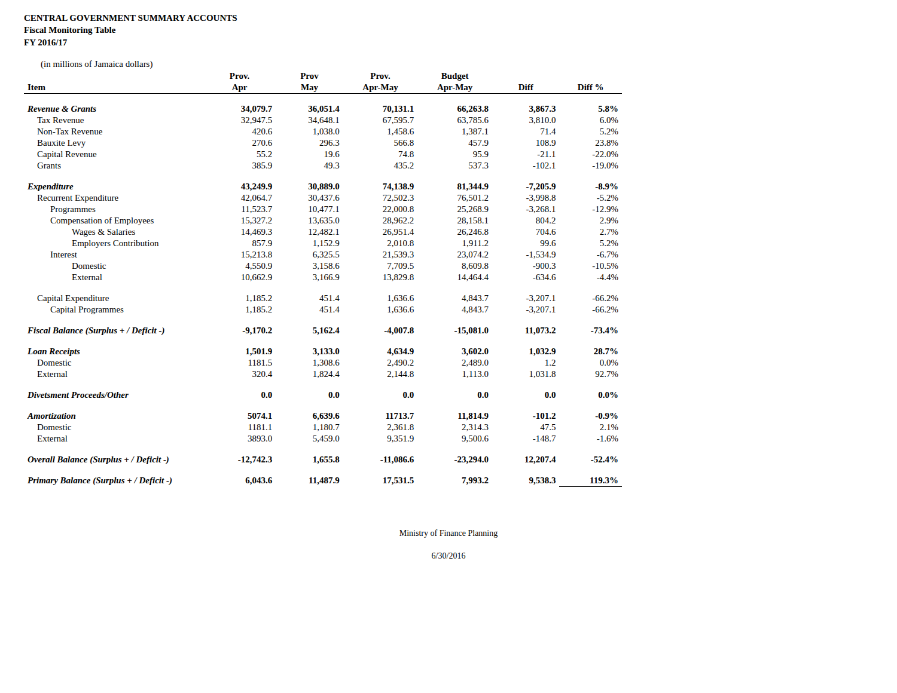CENTRAL GOVERNMENT SUMMARY ACCOUNTS
Fiscal Monitoring Table
FY 2016/17
(in millions of Jamaica dollars)
| | Prov. | Prov | Prov. | Budget | | |
| --- | --- | --- | --- | --- | --- | --- |
| Item | Apr | May | Apr-May | Apr-May | Diff | Diff % |
| Revenue & Grants | 34,079.7 | 36,051.4 | 70,131.1 | 66,263.8 | 3,867.3 | 5.8% |
| Tax Revenue | 32,947.5 | 34,648.1 | 67,595.7 | 63,785.6 | 3,810.0 | 6.0% |
| Non-Tax Revenue | 420.6 | 1,038.0 | 1,458.6 | 1,387.1 | 71.4 | 5.2% |
| Bauxite Levy | 270.6 | 296.3 | 566.8 | 457.9 | 108.9 | 23.8% |
| Capital Revenue | 55.2 | 19.6 | 74.8 | 95.9 | -21.1 | -22.0% |
| Grants | 385.9 | 49.3 | 435.2 | 537.3 | -102.1 | -19.0% |
| Expenditure | 43,249.9 | 30,889.0 | 74,138.9 | 81,344.9 | -7,205.9 | -8.9% |
| Recurrent Expenditure | 42,064.7 | 30,437.6 | 72,502.3 | 76,501.2 | -3,998.8 | -5.2% |
| Programmes | 11,523.7 | 10,477.1 | 22,000.8 | 25,268.9 | -3,268.1 | -12.9% |
| Compensation of Employees | 15,327.2 | 13,635.0 | 28,962.2 | 28,158.1 | 804.2 | 2.9% |
| Wages & Salaries | 14,469.3 | 12,482.1 | 26,951.4 | 26,246.8 | 704.6 | 2.7% |
| Employers Contribution | 857.9 | 1,152.9 | 2,010.8 | 1,911.2 | 99.6 | 5.2% |
| Interest | 15,213.8 | 6,325.5 | 21,539.3 | 23,074.2 | -1,534.9 | -6.7% |
| Domestic | 4,550.9 | 3,158.6 | 7,709.5 | 8,609.8 | -900.3 | -10.5% |
| External | 10,662.9 | 3,166.9 | 13,829.8 | 14,464.4 | -634.6 | -4.4% |
| Capital Expenditure | 1,185.2 | 451.4 | 1,636.6 | 4,843.7 | -3,207.1 | -66.2% |
| Capital Programmes | 1,185.2 | 451.4 | 1,636.6 | 4,843.7 | -3,207.1 | -66.2% |
| Fiscal Balance (Surplus + / Deficit -) | -9,170.2 | 5,162.4 | -4,007.8 | -15,081.0 | 11,073.2 | -73.4% |
| Loan Receipts | 1,501.9 | 3,133.0 | 4,634.9 | 3,602.0 | 1,032.9 | 28.7% |
| Domestic | 1181.5 | 1,308.6 | 2,490.2 | 2,489.0 | 1.2 | 0.0% |
| External | 320.4 | 1,824.4 | 2,144.8 | 1,113.0 | 1,031.8 | 92.7% |
| Divetsment Proceeds/Other | 0.0 | 0.0 | 0.0 | 0.0 | 0.0 | 0.0% |
| Amortization | 5074.1 | 6,639.6 | 11713.7 | 11,814.9 | -101.2 | -0.9% |
| Domestic | 1181.1 | 1,180.7 | 2,361.8 | 2,314.3 | 47.5 | 2.1% |
| External | 3893.0 | 5,459.0 | 9,351.9 | 9,500.6 | -148.7 | -1.6% |
| Overall Balance (Surplus + / Deficit -) | -12,742.3 | 1,655.8 | -11,086.6 | -23,294.0 | 12,207.4 | -52.4% |
| Primary Balance (Surplus + / Deficit -) | 6,043.6 | 11,487.9 | 17,531.5 | 7,993.2 | 9,538.3 | 119.3% |
Ministry of Finance Planning
6/30/2016